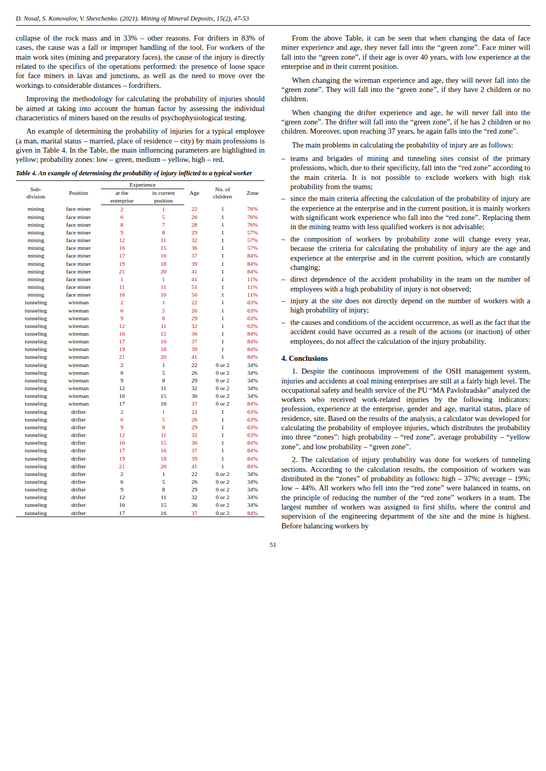D. Nosal, S. Konovalov, V. Shevchenko. (2021). Mining of Mineral Deposits, 15(2), 47-53
collapse of the rock mass and in 33% – other reasons. For drifters in 83% of cases, the cause was a fall or improper handling of the tool. For workers of the main work sites (mining and preparatory faces), the cause of the injury is directly related to the specifics of the operations performed: the presence of loose space for face miners in lavas and junctions, as well as the need to move over the workings to considerable distances – fordrifters.
Improving the methodology for calculating the probability of injuries should be aimed at taking into account the human factor by assessing the individual characteristics of miners based on the results of psychophysiological testing.
An example of determining the probability of injuries for a typical employee (a man, marital status – married, place of residence – city) by main professions is given in Table 4. In the Table, the main influencing parameters are highlighted in yellow; probability zones: low – green, medium – yellow, high – red.
Table 4. An example of determining the probability of injury inflicted to a typical worker
| Sub- division | Position | Experience | Age | No. of children | Zone |
| --- | --- | --- | --- | --- | --- |
| at the | in current |
| enterprise | position |
| mining | face miner | 2 | 1 | 22 | 1 | 76% |
| mining | face miner | 6 | 5 | 26 | 1 | 76% |
| mining | face miner | 8 | 7 | 28 | 1 | 76% |
| mining | face miner | 9 | 8 | 29 | 1 | 57% |
| mining | face miner | 12 | 11 | 32 | 1 | 57% |
| mining | face miner | 16 | 15 | 36 | 1 | 57% |
| mining | face miner | 17 | 16 | 37 | 1 | 84% |
| mining | face miner | 19 | 18 | 39 | 1 | 84% |
| mining | face miner | 21 | 20 | 41 | 1 | 84% |
| mining | face miner | 1 | 1 | 41 | 1 | 11% |
| mining | face miner | 11 | 11 | 51 | 1 | 11% |
| mining | face miner | 16 | 16 | 56 | 1 | 11% |
| tunneling | wireman | 2 | 1 | 22 | 1 | 63% |
| tunneling | wireman | 6 | 5 | 26 | 1 | 63% |
| tunneling | wireman | 9 | 8 | 29 | 1 | 63% |
| tunneling | wireman | 12 | 11 | 32 | 1 | 63% |
| tunneling | wireman | 16 | 15 | 36 | 1 | 84% |
| tunneling | wireman | 17 | 16 | 37 | 1 | 84% |
| tunneling | wireman | 19 | 18 | 39 | 1 | 84% |
| tunneling | wireman | 21 | 20 | 41 | 1 | 84% |
| tunneling | wireman | 2 | 1 | 22 | 0 or 2 | 34% |
| tunneling | wireman | 6 | 5 | 26 | 0 or 2 | 34% |
| tunneling | wireman | 9 | 8 | 29 | 0 or 2 | 34% |
| tunneling | wireman | 12 | 11 | 32 | 0 or 2 | 34% |
| tunneling | wireman | 16 | 15 | 36 | 0 or 2 | 34% |
| tunneling | wireman | 17 | 16 | 37 | 0 or 2 | 84% |
| tunneling | drifter | 2 | 1 | 22 | 1 | 63% |
| tunneling | drifter | 6 | 5 | 26 | 1 | 63% |
| tunneling | drifter | 9 | 8 | 29 | 1 | 63% |
| tunneling | drifter | 12 | 11 | 32 | 1 | 63% |
| tunneling | drifter | 16 | 15 | 36 | 1 | 84% |
| tunneling | drifter | 17 | 16 | 37 | 1 | 84% |
| tunneling | drifter | 19 | 18 | 39 | 1 | 84% |
| tunneling | drifter | 21 | 20 | 41 | 1 | 84% |
| tunneling | drifter | 2 | 1 | 22 | 0 or 2 | 34% |
| tunneling | drifter | 6 | 5 | 26 | 0 or 2 | 34% |
| tunneling | drifter | 9 | 8 | 29 | 0 or 2 | 34% |
| tunneling | drifter | 12 | 11 | 32 | 0 or 2 | 34% |
| tunneling | drifter | 16 | 15 | 36 | 0 or 2 | 34% |
| tunneling | drifter | 17 | 16 | 37 | 0 or 2 | 84% |
From the above Table, it can be seen that when changing the data of face miner experience and age, they never fall into the “green zone”. Face miner will fall into the “green zone”, if their age is over 40 years, with low experience at the enterprise and in their current position.
When changing the wireman experience and age, they will never fall into the “green zone”. They will fall into the “green zone”, if they have 2 children or no children.
When changing the drifter experience and age, he will never fall into the “green zone”. The drifter will fall into the “green zone”, if he has 2 children or no children. Moreover, upon reaching 37 years, he again falls into the “red zone”.
The main problems in calculating the probability of injury are as follows:
teams and brigades of mining and tunneling sites consist of the primary professions, which, due to their specificity, fall into the “red zone” according to the main criteria. It is not possible to exclude workers with high risk probability from the teams;
since the main criteria affecting the calculation of the probability of injury are the experience at the enterprise and in the current position, it is mainly workers with significant work experience who fall into the “red zone”. Replacing them in the mining teams with less qualified workers is not advisable;
the composition of workers by probability zone will change every year, because the criteria for calculating the probability of injury are the age and experience at the enterprise and in the current position, which are constantly changing;
direct dependence of the accident probability in the team on the number of employees with a high probability of injury is not observed;
injury at the site does not directly depend on the number of workers with a high probability of injury;
the causes and conditions of the accident occurrence, as well as the fact that the accident could have occurred as a result of the actions (or inaction) of other employees, do not affect the calculation of the injury probability.
4. Conclusions
1. Despite the continuous improvement of the OSH management system, injuries and accidents at coal mining enterprises are still at a fairly high level. The occupational safety and health service of the PU “MA Pavlohradske” analyzed the workers who received work-related injuries by the following indicators: profession, experience at the enterprise, gender and age, marital status, place of residence, site. Based on the results of the analysis, a calculator was developed for calculating the probability of employee injuries, which distributes the probability into three “zones”: high probability – “red zone”, average probability – “yellow zone”, and low probability – “green zone”.
2. The calculation of injury probability was done for workers of tunneling sections. According to the calculation results, the composition of workers was distributed in the “zones” of probability as follows: high – 37%; average – 19%; low – 44%. All workers who fell into the “red zone” were balanced in teams, on the principle of reducing the number of the “red zone” workers in a team. The largest number of workers was assigned to first shifts, where the control and supervision of the engineering department of the site and the mine is highest. Before balancing workers by
51